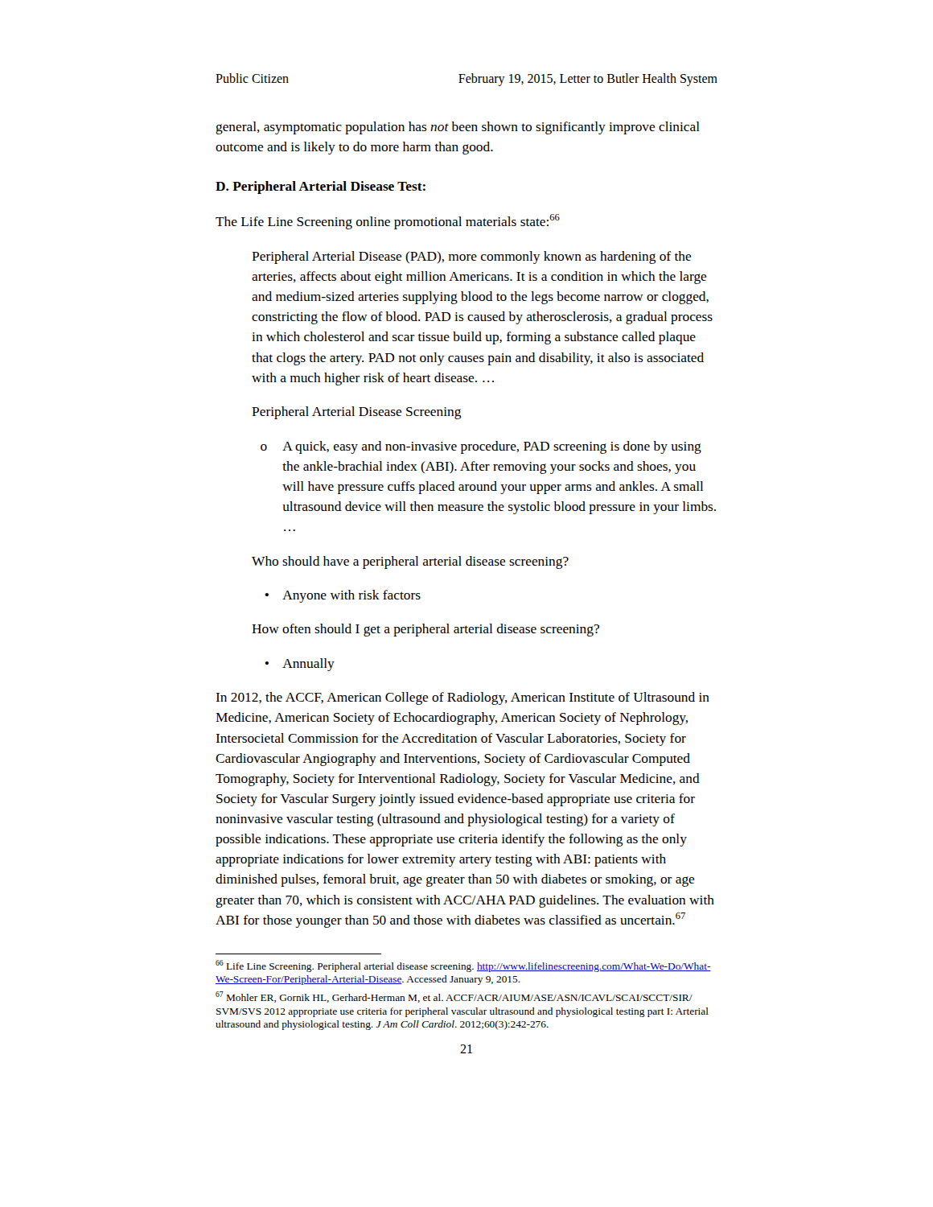Public Citizen
February 19, 2015, Letter to Butler Health System
general, asymptomatic population has not been shown to significantly improve clinical outcome and is likely to do more harm than good.
D. Peripheral Arterial Disease Test:
The Life Line Screening online promotional materials state:66
Peripheral Arterial Disease (PAD), more commonly known as hardening of the arteries, affects about eight million Americans. It is a condition in which the large and medium-sized arteries supplying blood to the legs become narrow or clogged, constricting the flow of blood. PAD is caused by atherosclerosis, a gradual process in which cholesterol and scar tissue build up, forming a substance called plaque that clogs the artery. PAD not only causes pain and disability, it also is associated with a much higher risk of heart disease. …
Peripheral Arterial Disease Screening
A quick, easy and non-invasive procedure, PAD screening is done by using the ankle-brachial index (ABI). After removing your socks and shoes, you will have pressure cuffs placed around your upper arms and ankles. A small ultrasound device will then measure the systolic blood pressure in your limbs. …
Who should have a peripheral arterial disease screening?
Anyone with risk factors
How often should I get a peripheral arterial disease screening?
Annually
In 2012, the ACCF, American College of Radiology, American Institute of Ultrasound in Medicine, American Society of Echocardiography, American Society of Nephrology, Intersocietal Commission for the Accreditation of Vascular Laboratories, Society for Cardiovascular Angiography and Interventions, Society of Cardiovascular Computed Tomography, Society for Interventional Radiology, Society for Vascular Medicine, and Society for Vascular Surgery jointly issued evidence-based appropriate use criteria for noninvasive vascular testing (ultrasound and physiological testing) for a variety of possible indications. These appropriate use criteria identify the following as the only appropriate indications for lower extremity artery testing with ABI: patients with diminished pulses, femoral bruit, age greater than 50 with diabetes or smoking, or age greater than 70, which is consistent with ACC/AHA PAD guidelines. The evaluation with ABI for those younger than 50 and those with diabetes was classified as uncertain.67
66 Life Line Screening. Peripheral arterial disease screening. http://www.lifelinescreening.com/What-We-Do/What-We-Screen-For/Peripheral-Arterial-Disease. Accessed January 9, 2015.
67 Mohler ER, Gornik HL, Gerhard-Herman M, et al. ACCF/ACR/AIUM/ASE/ASN/ICAVL/SCAI/SCCT/SIR/ SVM/SVS 2012 appropriate use criteria for peripheral vascular ultrasound and physiological testing part I: Arterial ultrasound and physiological testing. J Am Coll Cardiol. 2012;60(3):242-276.
21